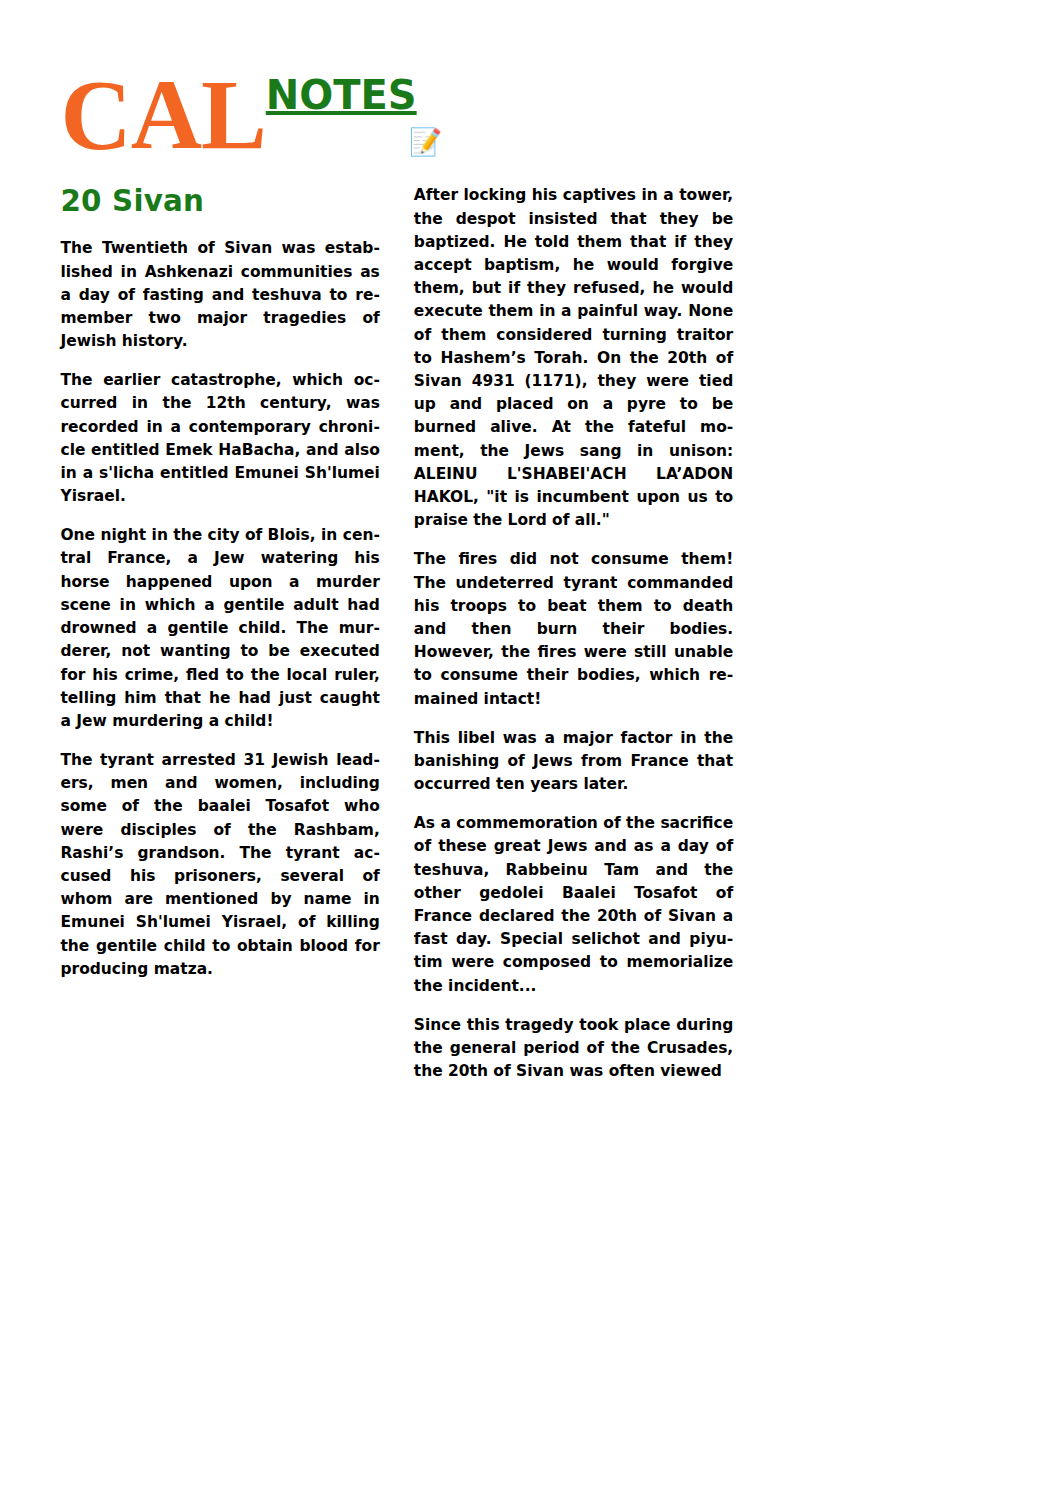CAL NOTES📝
20 Sivan
The Twentieth of Sivan was established in Ashkenazi communities as a day of fasting and teshuva to remember two major tragedies of Jewish history.
The earlier catastrophe, which occurred in the 12th century, was recorded in a contemporary chronicle entitled Emek HaBacha, and also in a s'licha entitled Emunei Sh'lumei Yisrael.
One night in the city of Blois, in central France, a Jew watering his horse happened upon a murder scene in which a gentile adult had drowned a gentile child. The murderer, not wanting to be executed for his crime, fled to the local ruler, telling him that he had just caught a Jew murdering a child!
The tyrant arrested 31 Jewish leaders, men and women, including some of the baalei Tosafot who were disciples of the Rashbam, Rashi’s grandson. The tyrant accused his prisoners, several of whom are mentioned by name in Emunei Sh'lumei Yisrael, of killing the gentile child to obtain blood for producing matza.
After locking his captives in a tower, the despot insisted that they be baptized. He told them that if they accept baptism, he would forgive them, but if they refused, he would execute them in a painful way. None of them considered turning traitor to Hashem’s Torah. On the 20th of Sivan 4931 (1171), they were tied up and placed on a pyre to be burned alive. At the fateful moment, the Jews sang in unison: Aleinu l'shabei'ach la’adon hakol, "it is incumbent upon us to praise the Lord of all."
The fires did not consume them! The undeterred tyrant commanded his troops to beat them to death and then burn their bodies. However, the fires were still unable to consume their bodies, which remained intact!
This libel was a major factor in the banishing of Jews from France that occurred ten years later.
As a commemoration of the sacrifice of these great Jews and as a day of teshuva, Rabbeinu Tam and the other gedolei Baalei Tosafot of France declared the 20th of Sivan a fast day. Special selichot and piyutim were composed to memorialize the incident...
Since this tragedy took place during the general period of the Crusades, the 20th of Sivan was often viewed